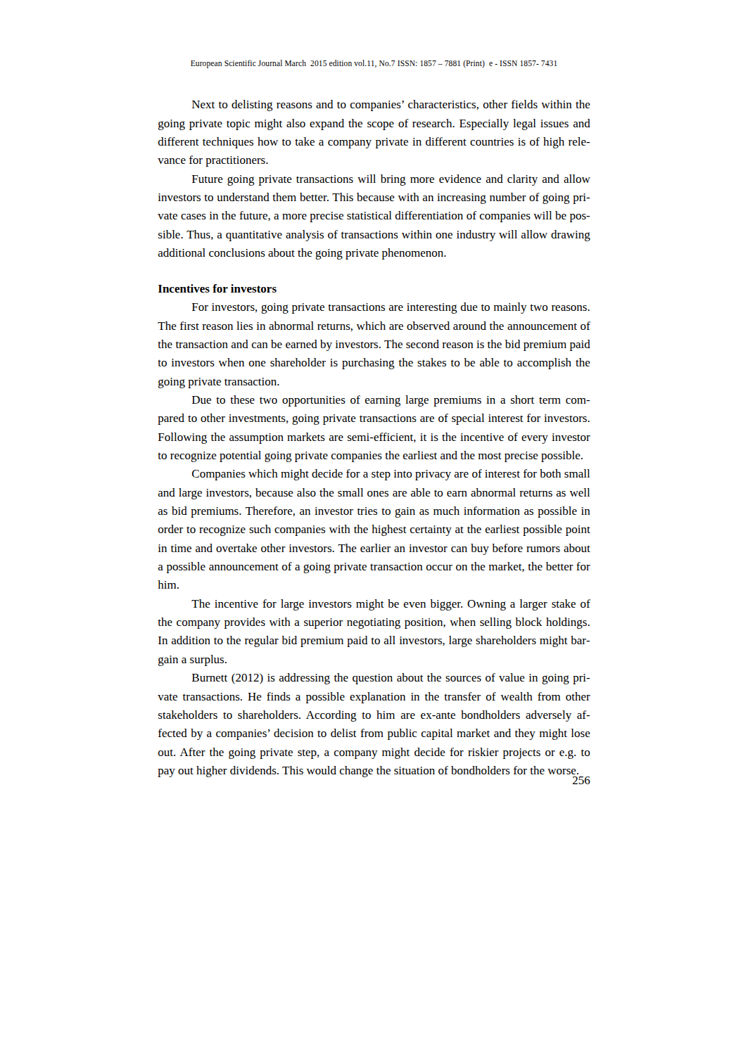European Scientific Journal March 2015 edition vol.11, No.7 ISSN: 1857 – 7881 (Print) e - ISSN 1857- 7431
Next to delisting reasons and to companies’ characteristics, other fields within the going private topic might also expand the scope of research. Especially legal issues and different techniques how to take a company private in different countries is of high relevance for practitioners.
Future going private transactions will bring more evidence and clarity and allow investors to understand them better. This because with an increasing number of going private cases in the future, a more precise statistical differentiation of companies will be possible. Thus, a quantitative analysis of transactions within one industry will allow drawing additional conclusions about the going private phenomenon.
Incentives for investors
For investors, going private transactions are interesting due to mainly two reasons. The first reason lies in abnormal returns, which are observed around the announcement of the transaction and can be earned by investors. The second reason is the bid premium paid to investors when one shareholder is purchasing the stakes to be able to accomplish the going private transaction.
Due to these two opportunities of earning large premiums in a short term compared to other investments, going private transactions are of special interest for investors. Following the assumption markets are semi-efficient, it is the incentive of every investor to recognize potential going private companies the earliest and the most precise possible.
Companies which might decide for a step into privacy are of interest for both small and large investors, because also the small ones are able to earn abnormal returns as well as bid premiums. Therefore, an investor tries to gain as much information as possible in order to recognize such companies with the highest certainty at the earliest possible point in time and overtake other investors. The earlier an investor can buy before rumors about a possible announcement of a going private transaction occur on the market, the better for him.
The incentive for large investors might be even bigger. Owning a larger stake of the company provides with a superior negotiating position, when selling block holdings. In addition to the regular bid premium paid to all investors, large shareholders might bargain a surplus.
Burnett (2012) is addressing the question about the sources of value in going private transactions. He finds a possible explanation in the transfer of wealth from other stakeholders to shareholders. According to him are ex-ante bondholders adversely affected by a companies’ decision to delist from public capital market and they might lose out. After the going private step, a company might decide for riskier projects or e.g. to pay out higher dividends. This would change the situation of bondholders for the worse.
256